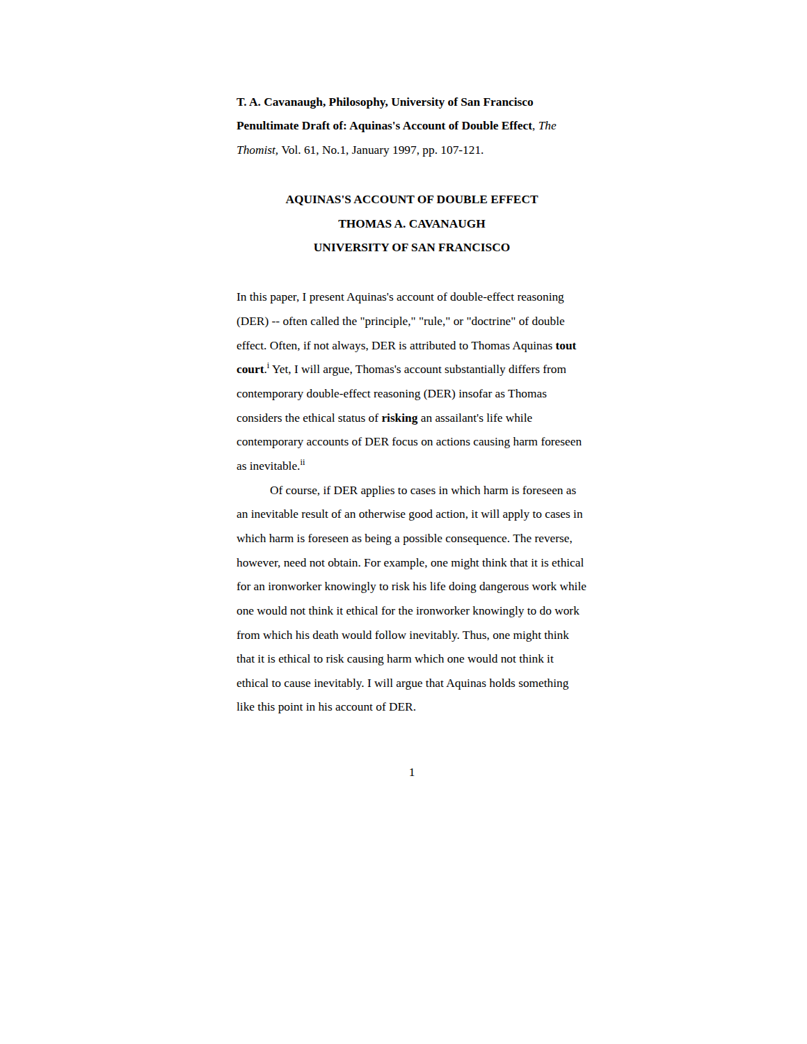T. A. Cavanaugh, Philosophy, University of San Francisco
Penultimate Draft of: Aquinas's Account of Double Effect, The Thomist, Vol. 61, No.1, January 1997, pp. 107-121.
AQUINAS'S ACCOUNT OF DOUBLE EFFECT
THOMAS A. CAVANAUGH
UNIVERSITY OF SAN FRANCISCO
In this paper, I present Aquinas's account of double-effect reasoning (DER) -- often called the "principle," "rule," or "doctrine" of double effect. Often, if not always, DER is attributed to Thomas Aquinas tout court.i Yet, I will argue, Thomas's account substantially differs from contemporary double-effect reasoning (DER) insofar as Thomas considers the ethical status of risking an assailant's life while contemporary accounts of DER focus on actions causing harm foreseen as inevitable.ii
Of course, if DER applies to cases in which harm is foreseen as an inevitable result of an otherwise good action, it will apply to cases in which harm is foreseen as being a possible consequence. The reverse, however, need not obtain. For example, one might think that it is ethical for an ironworker knowingly to risk his life doing dangerous work while one would not think it ethical for the ironworker knowingly to do work from which his death would follow inevitably. Thus, one might think that it is ethical to risk causing harm which one would not think it ethical to cause inevitably. I will argue that Aquinas holds something like this point in his account of DER.
1